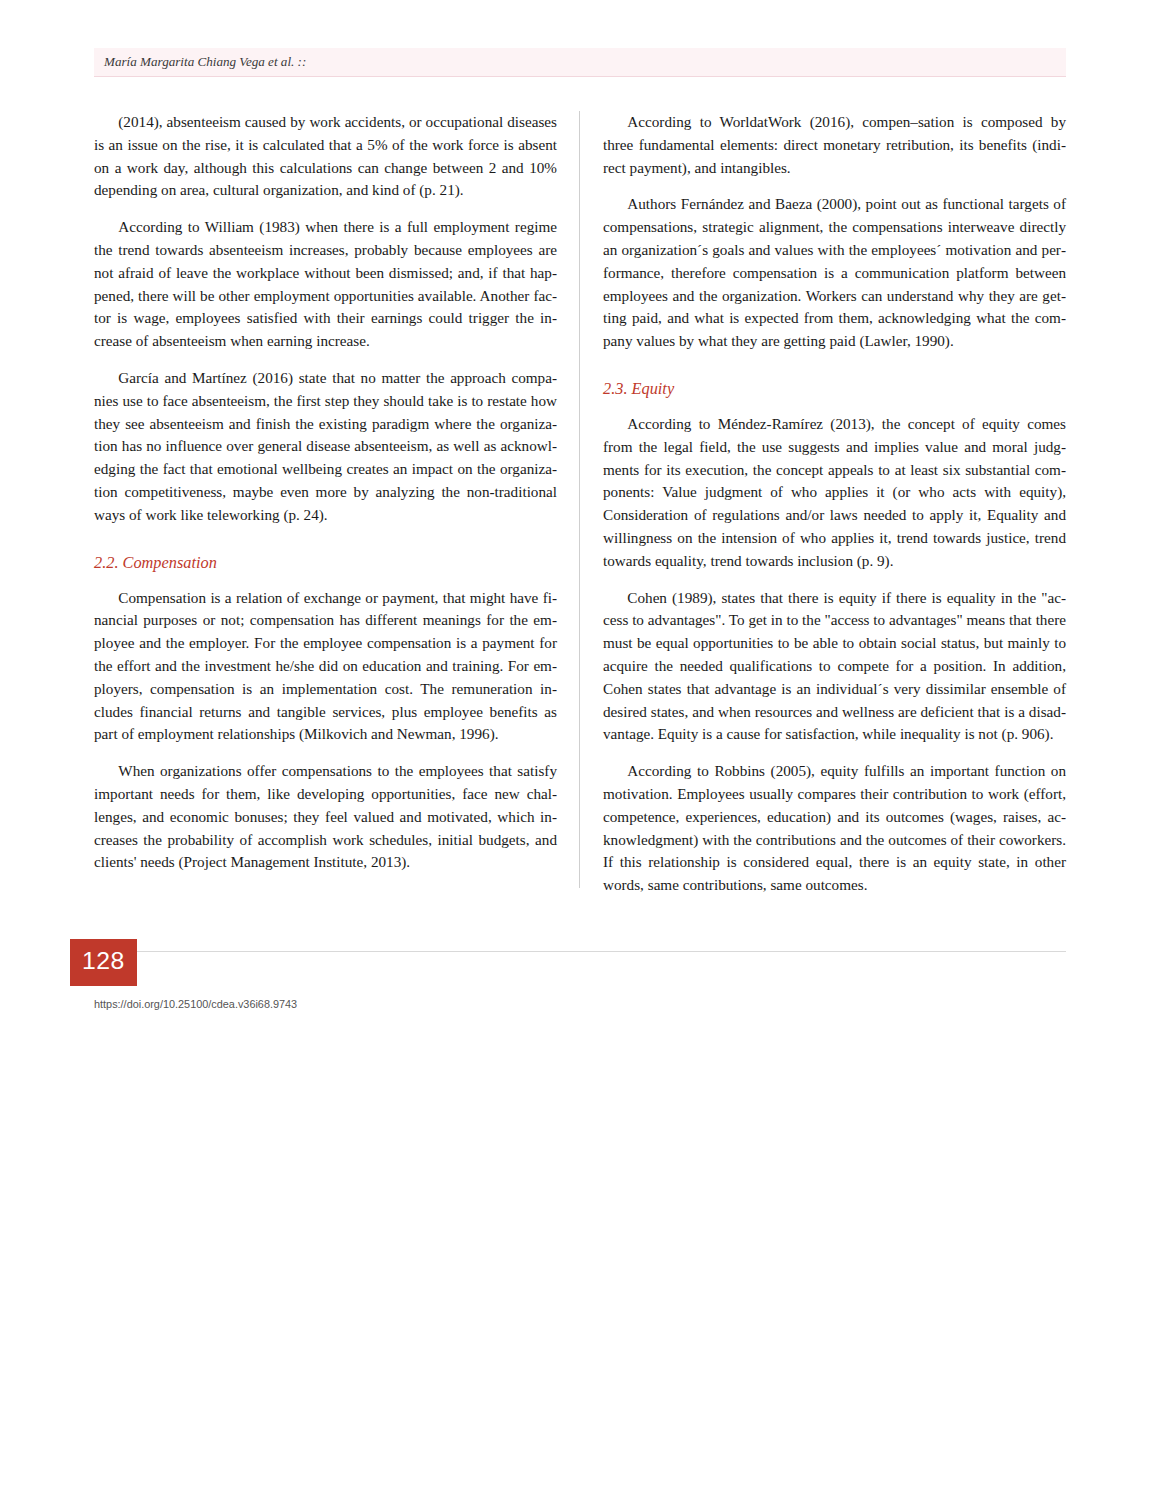María Margarita Chiang Vega et al. ::
(2014), absenteeism caused by work accidents, or occupational diseases is an issue on the rise, it is calculated that a 5% of the work force is absent on a work day, although this calculations can change between 2 and 10% depending on area, cultural organization, and kind of (p. 21).
According to William (1983) when there is a full employment regime the trend towards absenteeism increases, probably because employees are not afraid of leave the workplace without been dismissed; and, if that happened, there will be other employment opportunities available. Another factor is wage, employees satisfied with their earnings could trigger the increase of absenteeism when earning increase.
García and Martínez (2016) state that no matter the approach companies use to face absenteeism, the first step they should take is to restate how they see absenteeism and finish the existing paradigm where the organization has no influence over general disease absenteeism, as well as acknowledging the fact that emotional wellbeing creates an impact on the organization competitiveness, maybe even more by analyzing the non-traditional ways of work like teleworking (p. 24).
2.2. Compensation
Compensation is a relation of exchange or payment, that might have financial purposes or not; compensation has different meanings for the employee and the employer. For the employee compensation is a payment for the effort and the investment he/she did on education and training. For employers, compensation is an implementation cost. The remuneration includes financial returns and tangible services, plus employee benefits as part of employment relationships (Milkovich and Newman, 1996).
When organizations offer compensations to the employees that satisfy important needs for them, like developing opportunities, face new challenges, and economic bonuses; they feel valued and motivated, which increases the probability of accomplish work schedules, initial budgets, and clients' needs (Project Management Institute, 2013).
According to WorldatWork (2016), compen–sation is composed by three fundamental elements: direct monetary retribution, its benefits (indirect payment), and intangibles.
Authors Fernández and Baeza (2000), point out as functional targets of compensations, strategic alignment, the compensations interweave directly an organization´s goals and values with the employees´ motivation and performance, therefore compensation is a communication platform between employees and the organization. Workers can understand why they are getting paid, and what is expected from them, acknowledging what the company values by what they are getting paid (Lawler, 1990).
2.3. Equity
According to Méndez-Ramírez (2013), the concept of equity comes from the legal field, the use suggests and implies value and moral judgments for its execution, the concept appeals to at least six substantial components: Value judgment of who applies it (or who acts with equity), Consideration of regulations and/or laws needed to apply it, Equality and willingness on the intension of who applies it, trend towards justice, trend towards equality, trend towards inclusion (p. 9).
Cohen (1989), states that there is equity if there is equality in the "access to advantages". To get in to the "access to advantages" means that there must be equal opportunities to be able to obtain social status, but mainly to acquire the needed qualifications to compete for a position. In addition, Cohen states that advantage is an individual´s very dissimilar ensemble of desired states, and when resources and wellness are deficient that is a disadvantage. Equity is a cause for satisfaction, while inequality is not (p. 906).
According to Robbins (2005), equity fulfills an important function on motivation. Employees usually compares their contribution to work (effort, competence, experiences, education) and its outcomes (wages, raises, acknowledgment) with the contributions and the outcomes of their coworkers. If this relationship is considered equal, there is an equity state, in other words, same contributions, same outcomes.
128
https://doi.org/10.25100/cdea.v36i68.9743